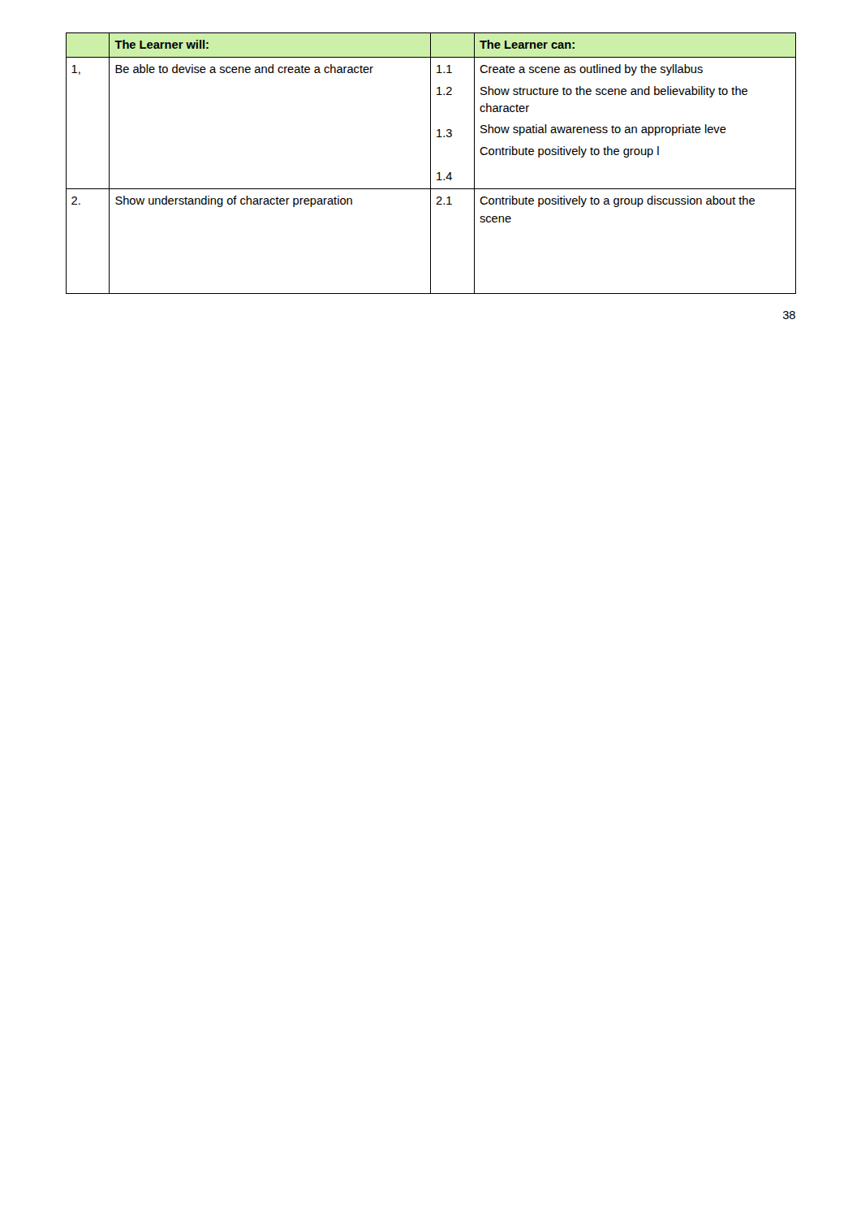| | The Learner will: | | The Learner can: |
| --- | --- | --- | --- |
| 1, | Be able to devise a scene and create a character | 1.1 1.2 1.3 1.4 | Create a scene as outlined by the syllabus Show structure to the scene and believability to the character Show spatial awareness to an appropriate leve Contribute positively to the group l |
| 2. | Show understanding of character preparation | 2.1 | Contribute positively to a group discussion about the scene |
38